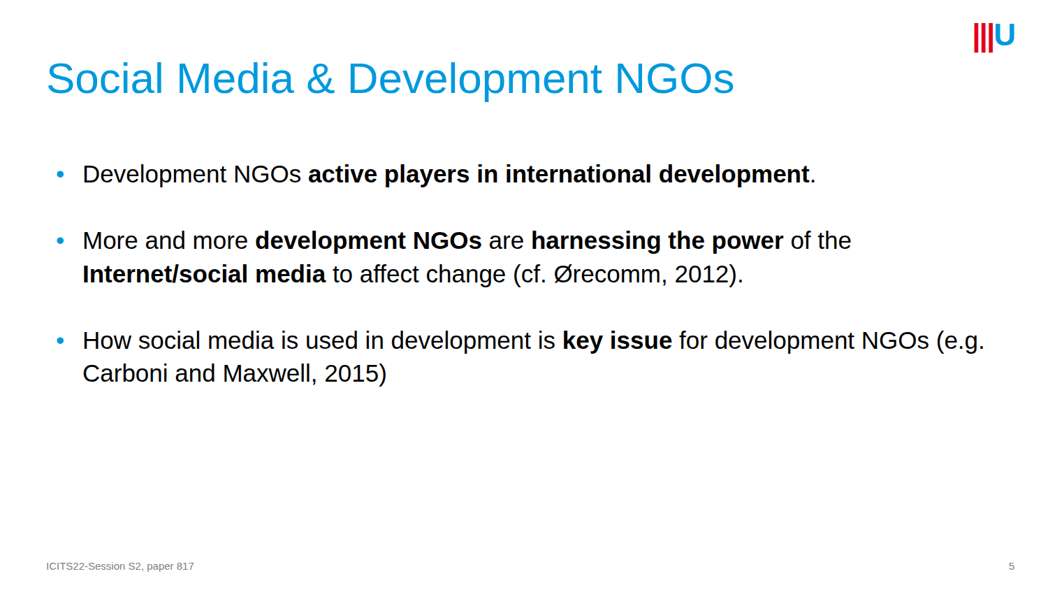|||U
Social Media & Development NGOs
Development NGOs active players in international development.
More and more development NGOs are harnessing the power of the Internet/social media to affect change (cf. Ørecomm, 2012).
How social media is used in development is key issue for development NGOs (e.g. Carboni and Maxwell, 2015)
ICITS22-Session S2, paper 817
5